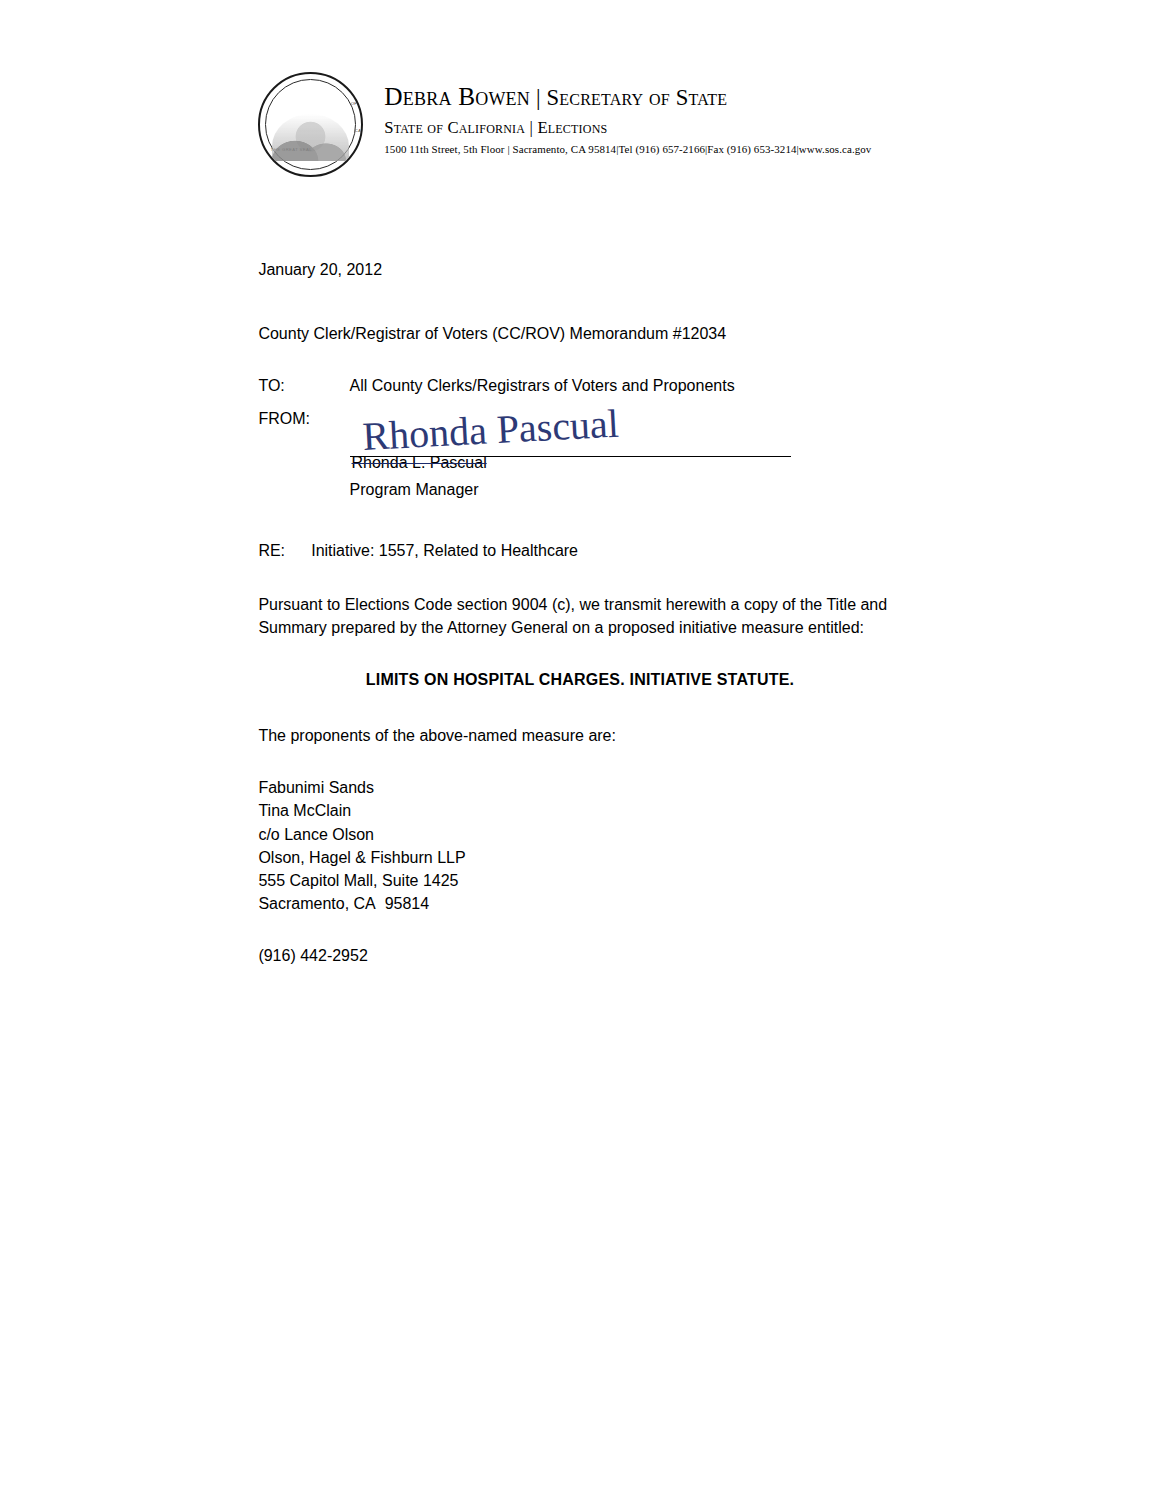THE GREAT SEAL OF THE STATE OF CALIFORNIA
Debra Bowen | Secretary of State
State of California | Elections
1500 11th Street, 5th Floor | Sacramento, CA 95814|Tel (916) 657-2166|Fax (916) 653-3214|www.sos.ca.gov
January 20, 2012
County Clerk/Registrar of Voters (CC/ROV) Memorandum #12034
| TO: | All County Clerks/Registrars of Voters and Proponents |
| FROM: | Rhonda Pascual Rhonda L. Pascual Program Manager |
RE: Initiative: 1557, Related to Healthcare
Pursuant to Elections Code section 9004 (c), we transmit herewith a copy of the Title and Summary prepared by the Attorney General on a proposed initiative measure entitled:
LIMITS ON HOSPITAL CHARGES. INITIATIVE STATUTE.
The proponents of the above-named measure are:
Fabunimi Sands
Tina McClain
c/o Lance Olson
Olson, Hagel & Fishburn LLP
555 Capitol Mall, Suite 1425
Sacramento, CA 95814
(916) 442-2952